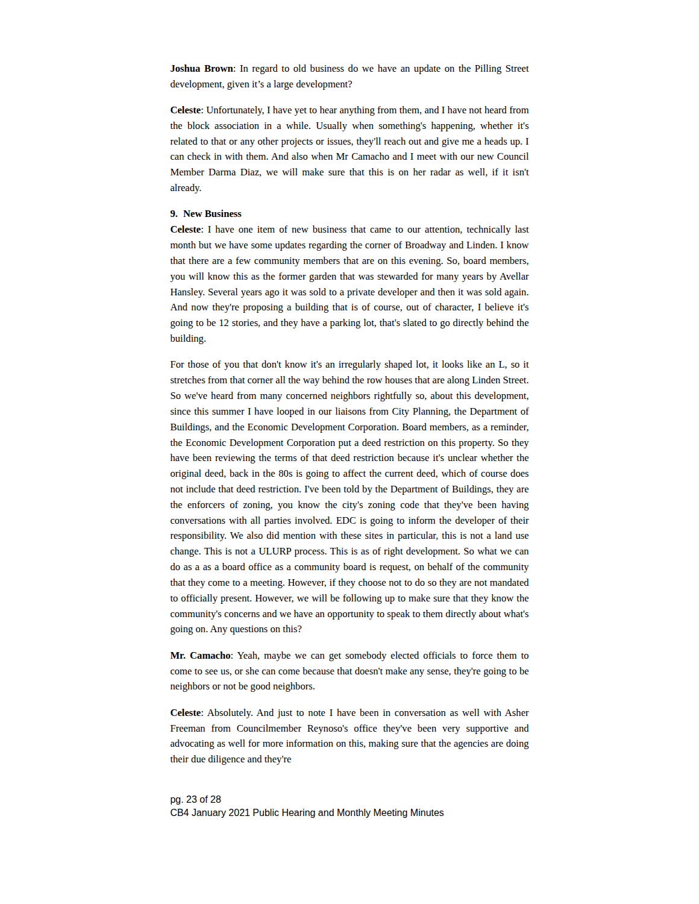Joshua Brown: In regard to old business do we have an update on the Pilling Street development, given it’s a large development?
Celeste: Unfortunately, I have yet to hear anything from them, and I have not heard from the block association in a while. Usually when something's happening, whether it's related to that or any other projects or issues, they'll reach out and give me a heads up. I can check in with them. And also when Mr Camacho and I meet with our new Council Member Darma Diaz, we will make sure that this is on her radar as well, if it isn't already.
9. New Business
Celeste: I have one item of new business that came to our attention, technically last month but we have some updates regarding the corner of Broadway and Linden. I know that there are a few community members that are on this evening. So, board members, you will know this as the former garden that was stewarded for many years by Avellar Hansley. Several years ago it was sold to a private developer and then it was sold again. And now they're proposing a building that is of course, out of character, I believe it's going to be 12 stories, and they have a parking lot, that's slated to go directly behind the building.
For those of you that don't know it's an irregularly shaped lot, it looks like an L, so it stretches from that corner all the way behind the row houses that are along Linden Street. So we've heard from many concerned neighbors rightfully so, about this development, since this summer I have looped in our liaisons from City Planning, the Department of Buildings, and the Economic Development Corporation. Board members, as a reminder, the Economic Development Corporation put a deed restriction on this property. So they have been reviewing the terms of that deed restriction because it's unclear whether the original deed, back in the 80s is going to affect the current deed, which of course does not include that deed restriction. I've been told by the Department of Buildings, they are the enforcers of zoning, you know the city's zoning code that they've been having conversations with all parties involved. EDC is going to inform the developer of their responsibility. We also did mention with these sites in particular, this is not a land use change. This is not a ULURP process. This is as of right development. So what we can do as a as a board office as a community board is request, on behalf of the community that they come to a meeting. However, if they choose not to do so they are not mandated to officially present. However, we will be following up to make sure that they know the community's concerns and we have an opportunity to speak to them directly about what's going on. Any questions on this?
Mr. Camacho: Yeah, maybe we can get somebody elected officials to force them to come to see us, or she can come because that doesn't make any sense, they're going to be neighbors or not be good neighbors.
Celeste: Absolutely. And just to note I have been in conversation as well with Asher Freeman from Councilmember Reynoso's office they've been very supportive and advocating as well for more information on this, making sure that the agencies are doing their due diligence and they're
pg. 23 of 28
CB4 January 2021 Public Hearing and Monthly Meeting Minutes